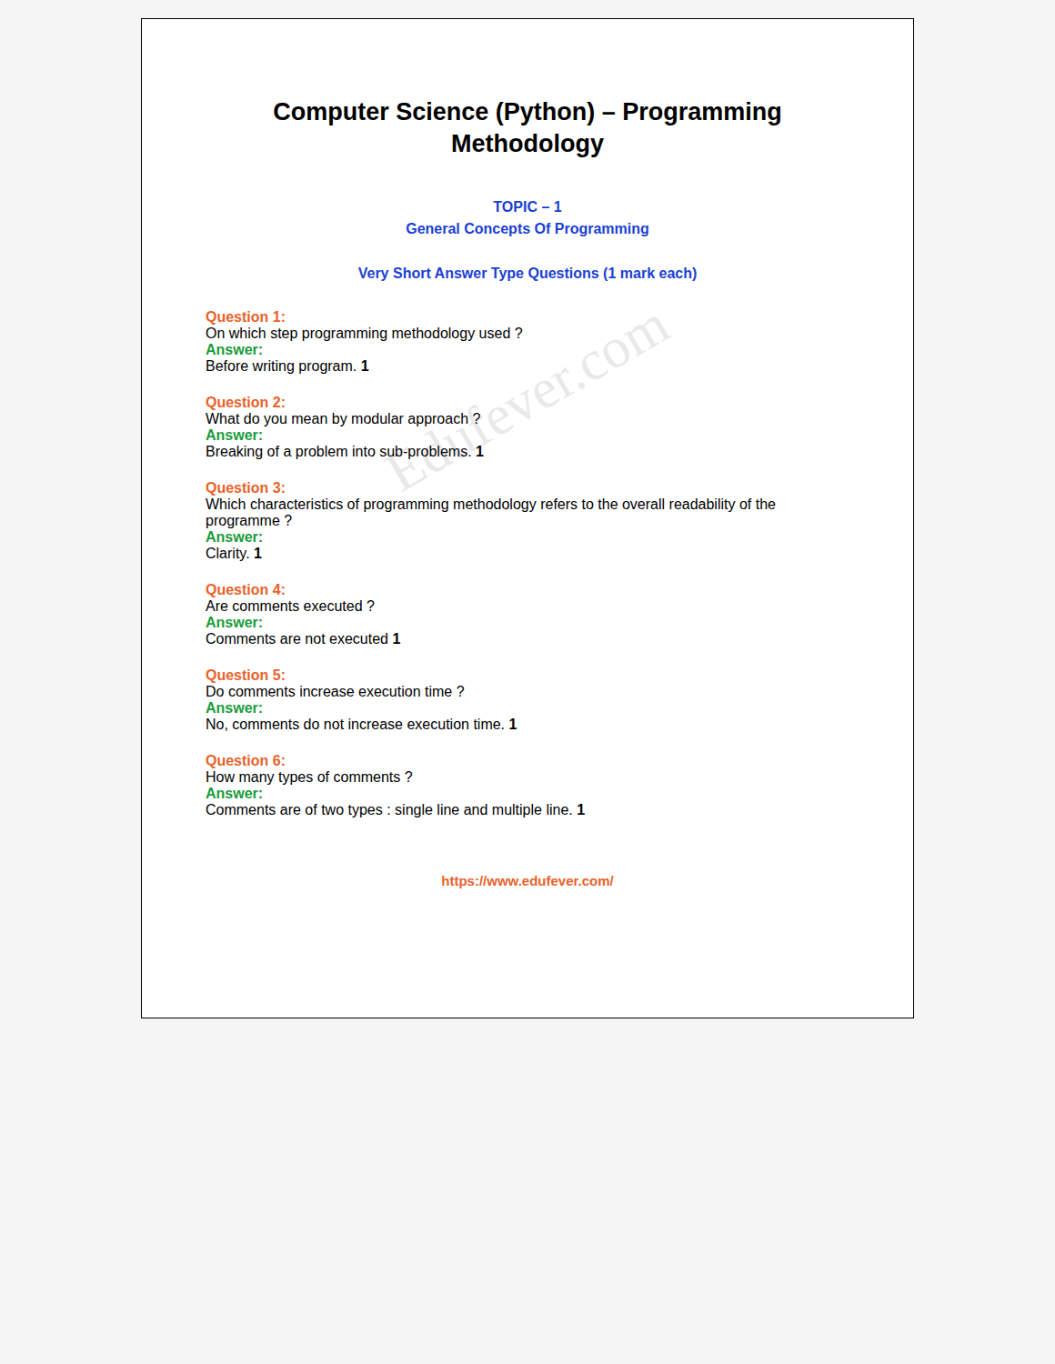Edufever.com
Computer Science (Python) – Programming
Methodology
TOPIC – 1
General Concepts Of Programming
Very Short Answer Type Questions (1 mark each)
Question 1:
On which step programming methodology used ?
Answer:
Before writing program. 1
Question 2:
What do you mean by modular approach ?
Answer:
Breaking of a problem into sub-problems. 1
Question 3:
Which characteristics of programming methodology refers to the overall readability of the programme ?
Answer:
Clarity. 1
Question 4:
Are comments executed ?
Answer:
Comments are not executed 1
Question 5:
Do comments increase execution time ?
Answer:
No, comments do not increase execution time. 1
Question 6:
How many types of comments ?
Answer:
Comments are of two types : single line and multiple line. 1
https://www.edufever.com/